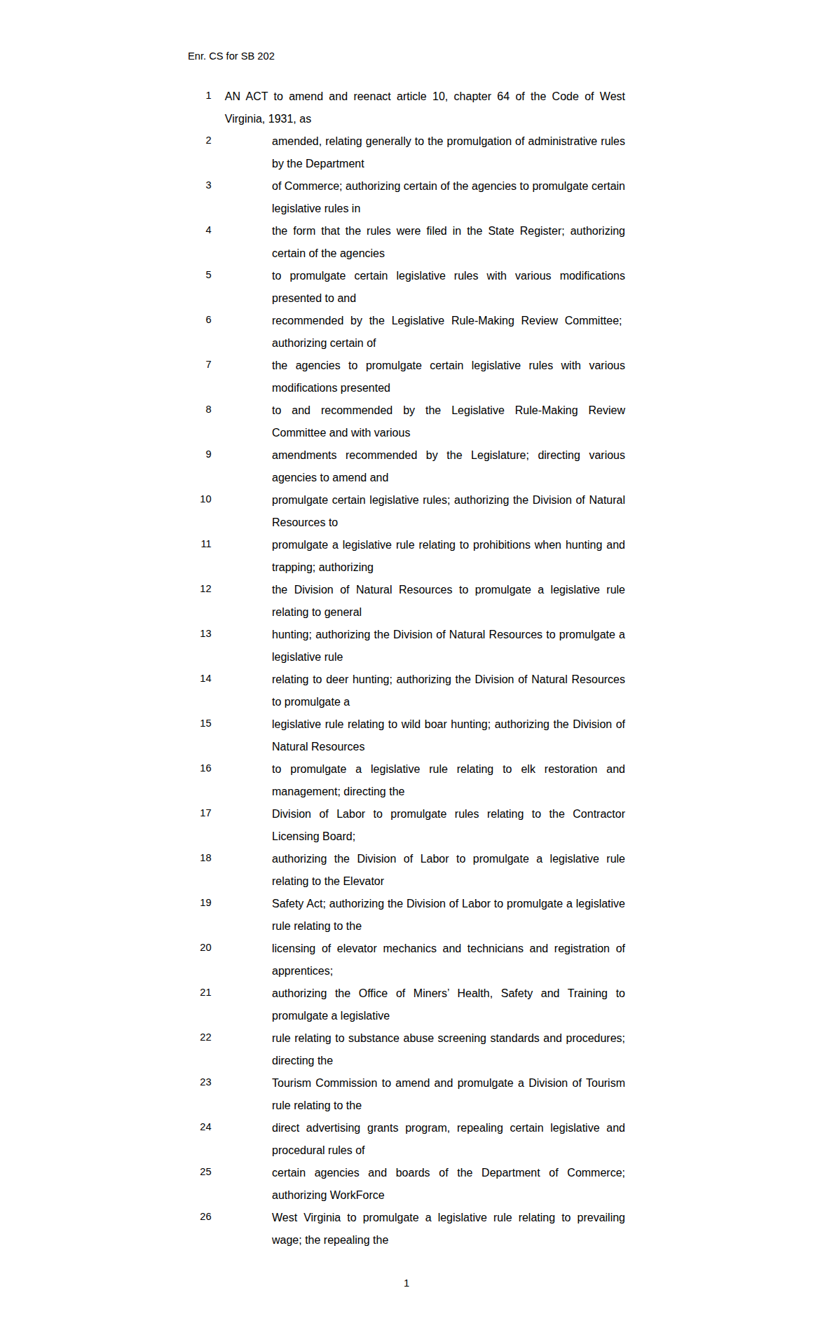Enr. CS for SB 202
AN ACT to amend and reenact article 10, chapter 64 of the Code of West Virginia, 1931, as
amended, relating generally to the promulgation of administrative rules by the Department
of Commerce; authorizing certain of the agencies to promulgate certain legislative rules in
the form that the rules were filed in the State Register; authorizing certain of the agencies
to promulgate certain legislative rules with various modifications presented to and
recommended by the Legislative Rule-Making Review Committee; authorizing certain of
the agencies to promulgate certain legislative rules with various modifications presented
to and recommended by the Legislative Rule-Making Review Committee and with various
amendments recommended by the Legislature; directing various agencies to amend and
promulgate certain legislative rules; authorizing the Division of Natural Resources to
promulgate a legislative rule relating to prohibitions when hunting and trapping; authorizing
the Division of Natural Resources to promulgate a legislative rule relating to general
hunting; authorizing the Division of Natural Resources to promulgate a legislative rule
relating to deer hunting; authorizing the Division of Natural Resources to promulgate a
legislative rule relating to wild boar hunting; authorizing the Division of Natural Resources
to promulgate a legislative rule relating to elk restoration and management; directing the
Division of Labor to promulgate rules relating to the Contractor Licensing Board;
authorizing the Division of Labor to promulgate a legislative rule relating to the Elevator
Safety Act; authorizing the Division of Labor to promulgate a legislative rule relating to the
licensing of elevator mechanics and technicians and registration of apprentices;
authorizing the Office of Miners’ Health, Safety and Training to promulgate a legislative
rule relating to substance abuse screening standards and procedures; directing the
Tourism Commission to amend and promulgate a Division of Tourism rule relating to the
direct advertising grants program, repealing certain legislative and procedural rules of
certain agencies and boards of the Department of Commerce; authorizing WorkForce
West Virginia to promulgate a legislative rule relating to prevailing wage; the repealing the
1